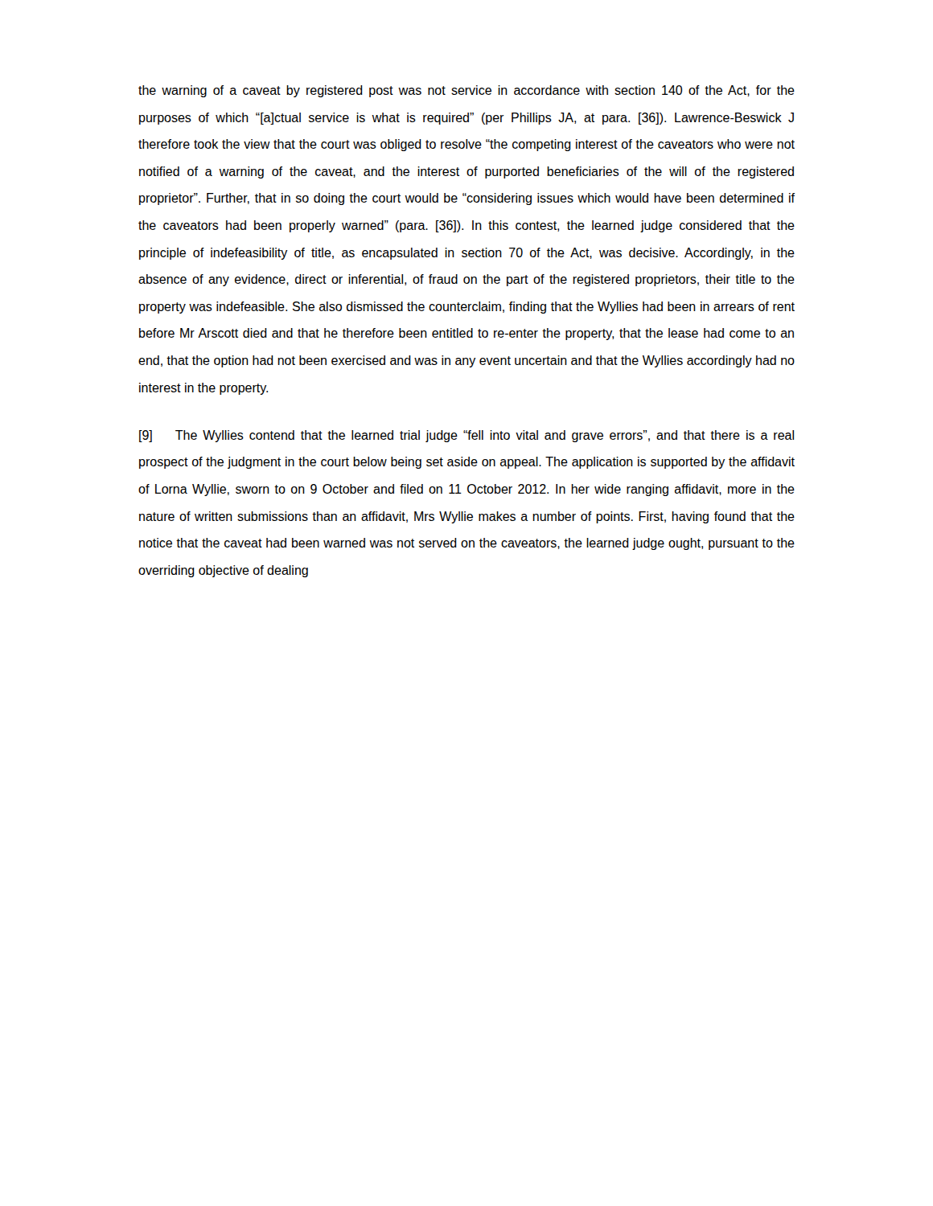the warning of a caveat by registered post was not service in accordance with section 140 of the Act, for the purposes of which “[a]ctual service is what is required” (per Phillips JA, at para. [36]). Lawrence-Beswick J therefore took the view that the court was obliged to resolve “the competing interest of the caveators who were not notified of a warning of the caveat, and the interest of purported beneficiaries of the will of the registered proprietor”. Further, that in so doing the court would be “considering issues which would have been determined if the caveators had been properly warned” (para. [36]). In this contest, the learned judge considered that the principle of indefeasibility of title, as encapsulated in section 70 of the Act, was decisive. Accordingly, in the absence of any evidence, direct or inferential, of fraud on the part of the registered proprietors, their title to the property was indefeasible. She also dismissed the counterclaim, finding that the Wyllies had been in arrears of rent before Mr Arscott died and that he therefore been entitled to re-enter the property, that the lease had come to an end, that the option had not been exercised and was in any event uncertain and that the Wyllies accordingly had no interest in the property.
[9] The Wyllies contend that the learned trial judge “fell into vital and grave errors”, and that there is a real prospect of the judgment in the court below being set aside on appeal. The application is supported by the affidavit of Lorna Wyllie, sworn to on 9 October and filed on 11 October 2012. In her wide ranging affidavit, more in the nature of written submissions than an affidavit, Mrs Wyllie makes a number of points. First, having found that the notice that the caveat had been warned was not served on the caveators, the learned judge ought, pursuant to the overriding objective of dealing